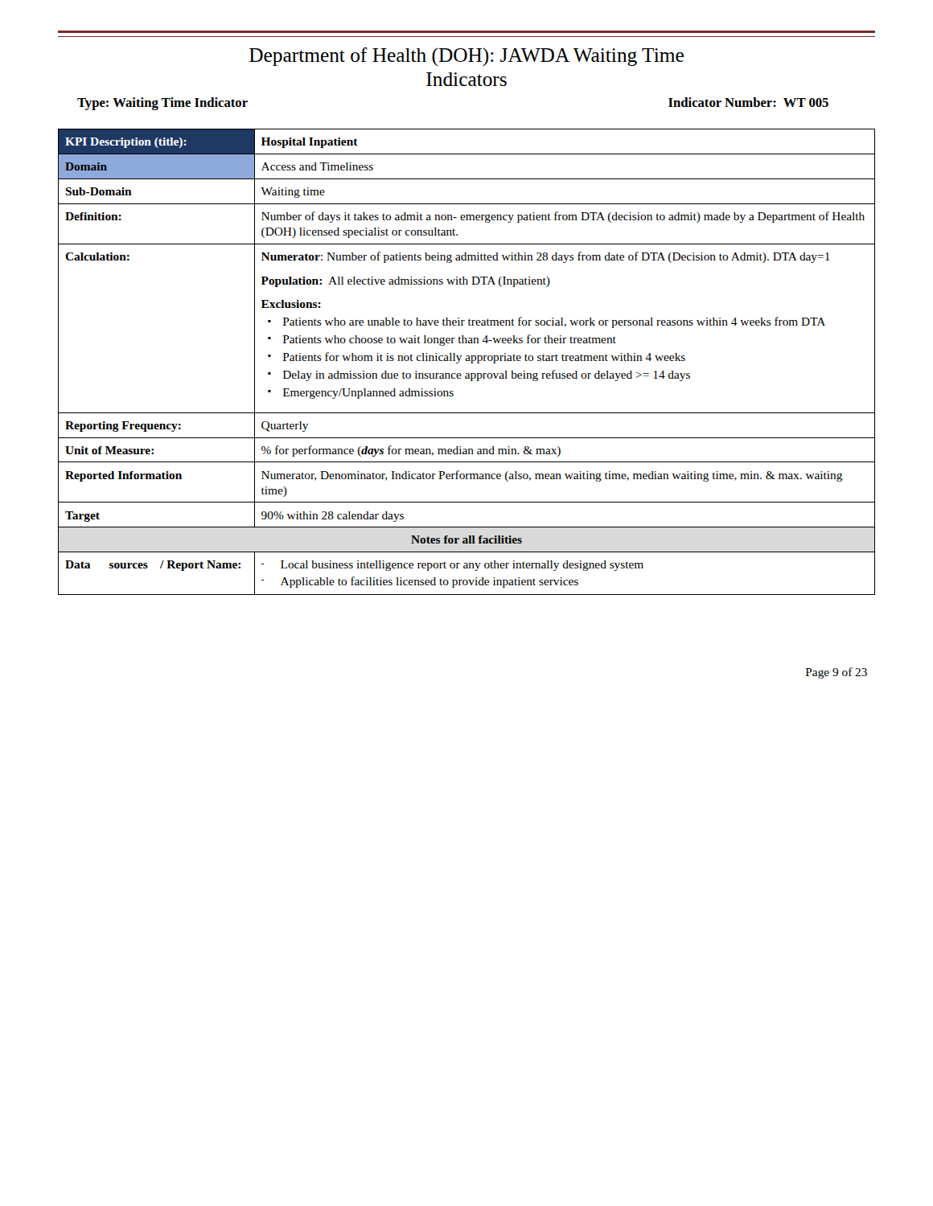Department of Health (DOH): JAWDA Waiting Time
Indicators
Type: Waiting Time Indicator Indicator Number: WT 005
| KPI Description (title): | Hospital Inpatient |
| Domain | Access and Timeliness |
| Sub-Domain | Waiting time |
| Definition: | Number of days it takes to admit a non- emergency patient from DTA (decision to admit) made by a Department of Health (DOH) licensed specialist or consultant. |
| Calculation: | Numerator : Number of patients being admitted within 28 days from date of DTA (Decision to Admit). DTA day=1 Population: All elective admissions with DTA (Inpatient) Exclusions: Patients who are unable to have their treatment for social, work or personal reasons within 4 weeks from DTA Patients who choose to wait longer than 4-weeks for their treatment Patients for whom it is not clinically appropriate to start treatment within 4 weeks Delay in admission due to insurance approval being refused or delayed >= 14 days Emergency/Unplanned admissions |
| Reporting Frequency: | Quarterly |
| Unit of Measure: | % for performance ( days for mean, median and min. & max) |
| Reported Information | Numerator, Denominator, Indicator Performance (also, mean waiting time, median waiting time, min. & max. waiting time) |
| Target | 90% within 28 calendar days |
| Notes for all facilities |
| Data sources / Report Name: | Local business intelligence report or any other internally designed system Applicable to facilities licensed to provide inpatient services |
Page 9 of 23